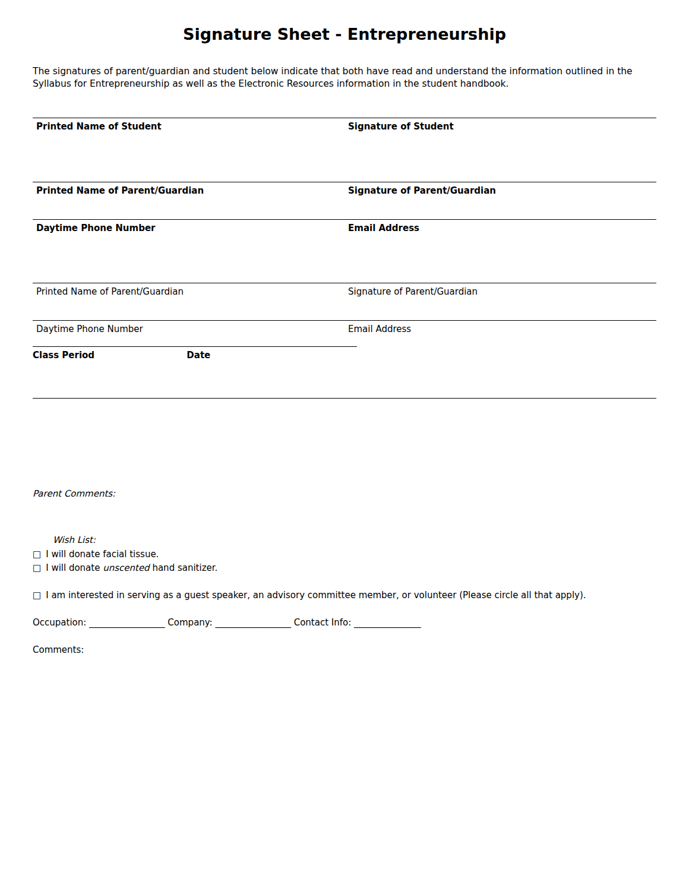Signature Sheet - Entrepreneurship
The signatures of parent/guardian and student below indicate that both have read and understand the information outlined in the Syllabus for Entrepreneurship as well as the Electronic Resources information in the student handbook.
| Printed Name of Student | Signature of Student |
| Printed Name of Parent/Guardian | Signature of Parent/Guardian |
| Daytime Phone Number | Email Address |
| Printed Name of Parent/Guardian | Signature of Parent/Guardian |
| Daytime Phone Number | Email Address |
Class Period Date
Parent Comments:
Wish List:
□I will donate facial tissue.
□I will donate unscented hand sanitizer.
□I am interested in serving as a guest speaker, an advisory committee member, or volunteer (Please circle all that apply).
Occupation: _________________ Company: _________________ Contact Info: _______________
Comments: